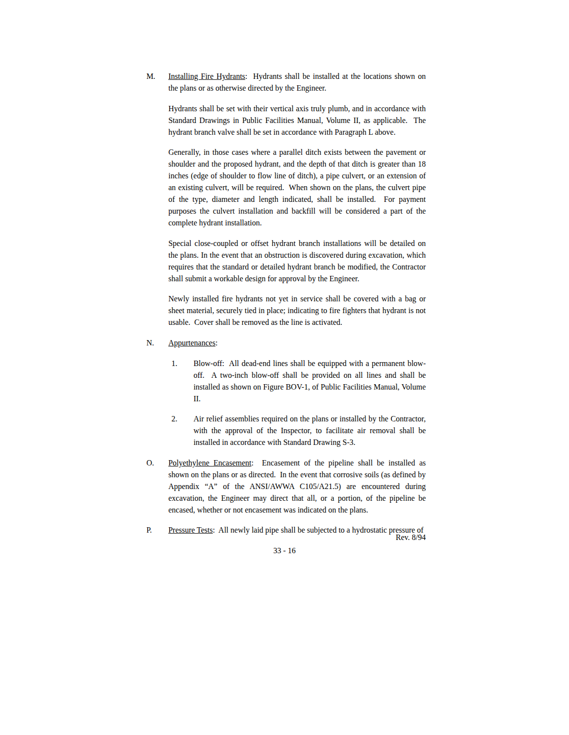M.
Installing Fire Hydrants: Hydrants shall be installed at the locations shown on the plans or as otherwise directed by the Engineer.
Hydrants shall be set with their vertical axis truly plumb, and in accordance with Standard Drawings in Public Facilities Manual, Volume II, as applicable. The hydrant branch valve shall be set in accordance with Paragraph L above.
Generally, in those cases where a parallel ditch exists between the pavement or shoulder and the proposed hydrant, and the depth of that ditch is greater than 18 inches (edge of shoulder to flow line of ditch), a pipe culvert, or an extension of an existing culvert, will be required. When shown on the plans, the culvert pipe of the type, diameter and length indicated, shall be installed. For payment purposes the culvert installation and backfill will be considered a part of the complete hydrant installation.
Special close-coupled or offset hydrant branch installations will be detailed on the plans. In the event that an obstruction is discovered during excavation, which requires that the standard or detailed hydrant branch be modified, the Contractor shall submit a workable design for approval by the Engineer.
Newly installed fire hydrants not yet in service shall be covered with a bag or sheet material, securely tied in place; indicating to fire fighters that hydrant is not usable. Cover shall be removed as the line is activated.
N.
Appurtenances:
1.
Blow-off: All dead-end lines shall be equipped with a permanent blow-off. A two-inch blow-off shall be provided on all lines and shall be installed as shown on Figure BOV-1, of Public Facilities Manual, Volume II.
2.
Air relief assemblies required on the plans or installed by the Contractor, with the approval of the Inspector, to facilitate air removal shall be installed in accordance with Standard Drawing S-3.
O.
Polyethylene Encasement: Encasement of the pipeline shall be installed as shown on the plans or as directed. In the event that corrosive soils (as defined by Appendix “A” of the ANSI/AWWA C105/A21.5) are encountered during excavation, the Engineer may direct that all, or a portion, of the pipeline be encased, whether or not encasement was indicated on the plans.
P.
Pressure Tests: All newly laid pipe shall be subjected to a hydrostatic pressure of
Rev. 8/94
33 - 16